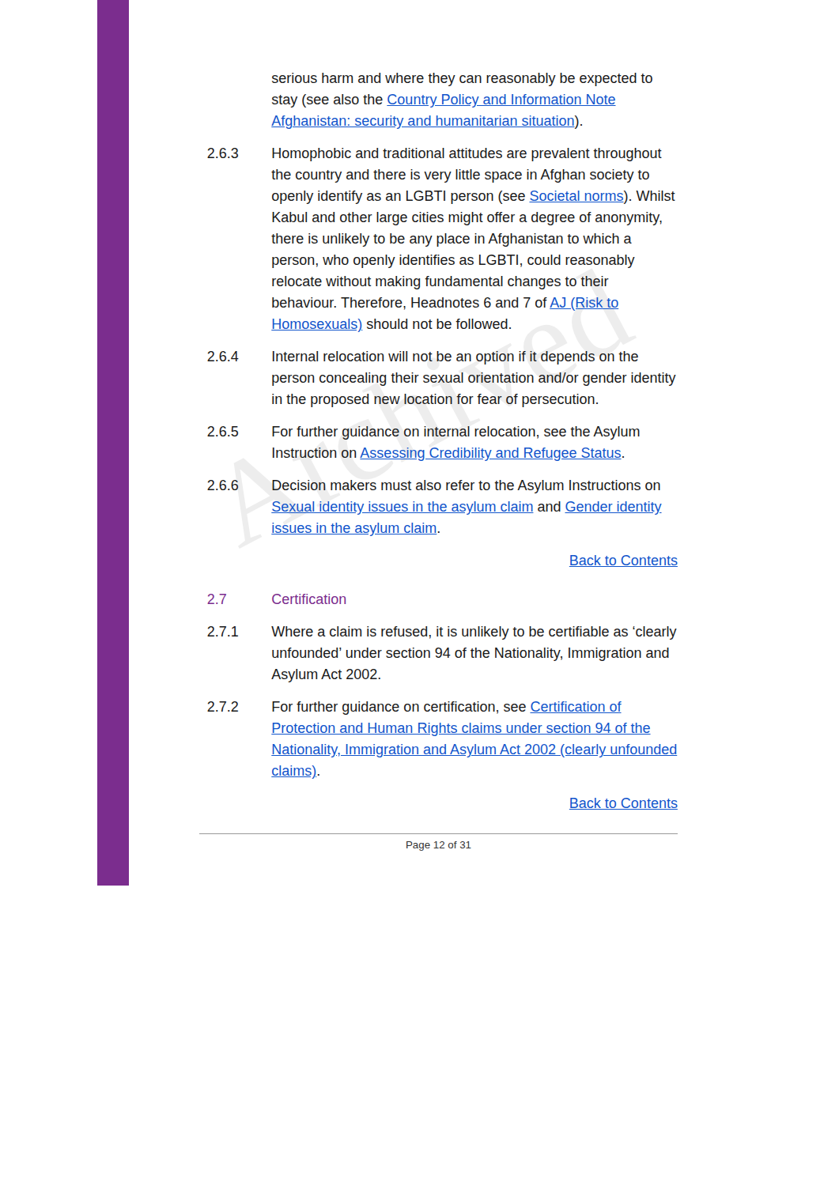Archived
serious harm and where they can reasonably be expected to stay (see also the Country Policy and Information Note Afghanistan: security and humanitarian situation).
2.6.3 Homophobic and traditional attitudes are prevalent throughout the country and there is very little space in Afghan society to openly identify as an LGBTI person (see Societal norms). Whilst Kabul and other large cities might offer a degree of anonymity, there is unlikely to be any place in Afghanistan to which a person, who openly identifies as LGBTI, could reasonably relocate without making fundamental changes to their behaviour. Therefore, Headnotes 6 and 7 of AJ (Risk to Homosexuals) should not be followed.
2.6.4 Internal relocation will not be an option if it depends on the person concealing their sexual orientation and/or gender identity in the proposed new location for fear of persecution.
2.6.5 For further guidance on internal relocation, see the Asylum Instruction on Assessing Credibility and Refugee Status.
2.6.6 Decision makers must also refer to the Asylum Instructions on Sexual identity issues in the asylum claim and Gender identity issues in the asylum claim.
Back to Contents
2.7 Certification
2.7.1 Where a claim is refused, it is unlikely to be certifiable as ‘clearly unfounded’ under section 94 of the Nationality, Immigration and Asylum Act 2002.
2.7.2 For further guidance on certification, see Certification of Protection and Human Rights claims under section 94 of the Nationality, Immigration and Asylum Act 2002 (clearly unfounded claims).
Back to Contents
Page 12 of 31